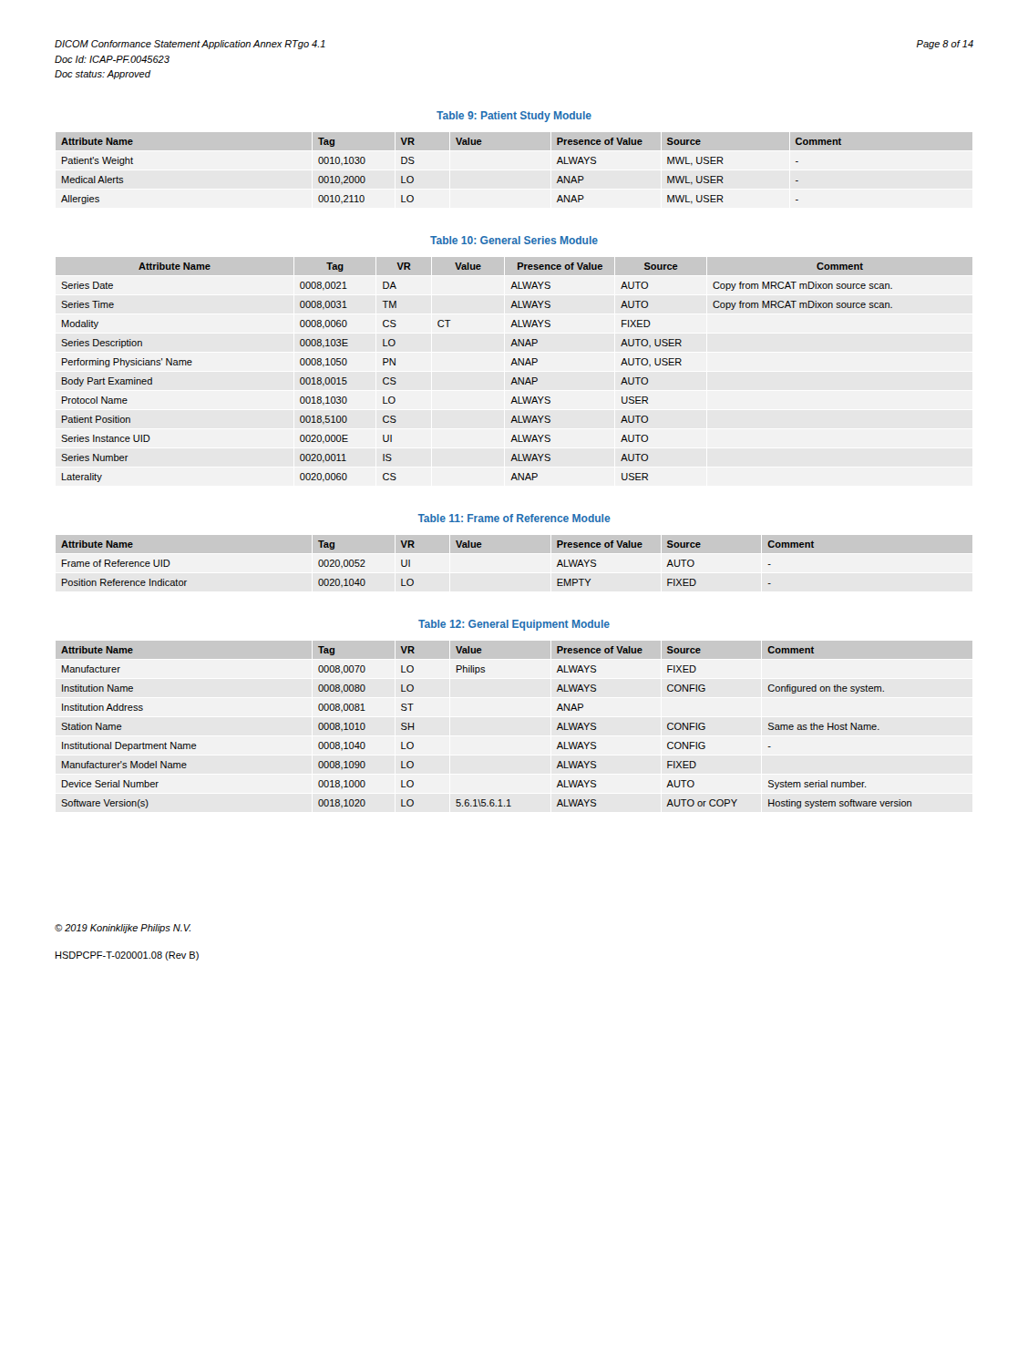DICOM Conformance Statement Application Annex RTgo 4.1 Page 8 of 14
Doc Id: ICAP-PF.0045623
Doc status: Approved
Table 9: Patient Study Module
| Attribute Name | Tag | VR | Value | Presence of Value | Source | Comment |
| --- | --- | --- | --- | --- | --- | --- |
| Patient's Weight | 0010,1030 | DS | | ALWAYS | MWL, USER | - |
| Medical Alerts | 0010,2000 | LO | | ANAP | MWL, USER | - |
| Allergies | 0010,2110 | LO | | ANAP | MWL, USER | - |
Table 10: General Series Module
| Attribute Name | Tag | VR | Value | Presence of Value | Source | Comment |
| --- | --- | --- | --- | --- | --- | --- |
| Series Date | 0008,0021 | DA | | ALWAYS | AUTO | Copy from MRCAT mDixon source scan. |
| Series Time | 0008,0031 | TM | | ALWAYS | AUTO | Copy from MRCAT mDixon source scan. |
| Modality | 0008,0060 | CS | CT | ALWAYS | FIXED | |
| Series Description | 0008,103E | LO | | ANAP | AUTO, USER | |
| Performing Physicians' Name | 0008,1050 | PN | | ANAP | AUTO, USER | |
| Body Part Examined | 0018,0015 | CS | | ANAP | AUTO | |
| Protocol Name | 0018,1030 | LO | | ALWAYS | USER | |
| Patient Position | 0018,5100 | CS | | ALWAYS | AUTO | |
| Series Instance UID | 0020,000E | UI | | ALWAYS | AUTO | |
| Series Number | 0020,0011 | IS | | ALWAYS | AUTO | |
| Laterality | 0020,0060 | CS | | ANAP | USER | |
Table 11: Frame of Reference Module
| Attribute Name | Tag | VR | Value | Presence of Value | Source | Comment |
| --- | --- | --- | --- | --- | --- | --- |
| Frame of Reference UID | 0020,0052 | UI | | ALWAYS | AUTO | - |
| Position Reference Indicator | 0020,1040 | LO | | EMPTY | FIXED | - |
Table 12: General Equipment Module
| Attribute Name | Tag | VR | Value | Presence of Value | Source | Comment |
| --- | --- | --- | --- | --- | --- | --- |
| Manufacturer | 0008,0070 | LO | Philips | ALWAYS | FIXED | |
| Institution Name | 0008,0080 | LO | | ALWAYS | CONFIG | Configured on the system. |
| Institution Address | 0008,0081 | ST | | ANAP | | |
| Station Name | 0008,1010 | SH | | ALWAYS | CONFIG | Same as the Host Name. |
| Institutional Department Name | 0008,1040 | LO | | ALWAYS | CONFIG | - |
| Manufacturer's Model Name | 0008,1090 | LO | | ALWAYS | FIXED | |
| Device Serial Number | 0018,1000 | LO | | ALWAYS | AUTO | System serial number. |
| Software Version(s) | 0018,1020 | LO | 5.6.1\5.6.1.1 | ALWAYS | AUTO or COPY | Hosting system software version |
© 2019 Koninklijke Philips N.V.
HSDPCPF-T-020001.08 (Rev B)